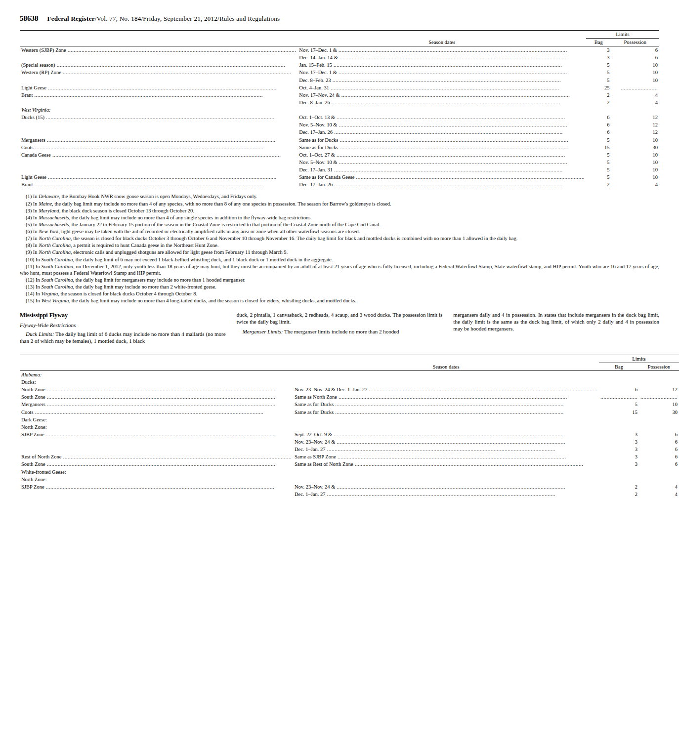58638 Federal Register/Vol. 77, No. 184/Friday, September 21, 2012/Rules and Regulations
| | Season dates | Limits |
| --- | --- | --- |
| Bag | Possession |
| Western (SJBP) Zone | Nov. 17–Dec. 1 & | 3 | 6 |
| | Dec. 14–Jan. 14 & | 3 | 6 |
| (Special season) | Jan. 15–Feb. 15 | 5 | 10 |
| Western (RP) Zone | Nov. 17–Dec. 1 & | 5 | 10 |
| | Dec. 8–Feb. 23 | 5 | 10 |
| Light Geese | Oct. 4–Jan. 31 | 25 | ........................ |
| Brant | Nov. 17–Nov. 24 & | 2 | 4 |
| | Dec. 8–Jan. 26 | 2 | 4 |
| West Virginia: | | | |
| Ducks (15) | Oct. 1–Oct. 13 & | 6 | 12 |
| | Nov. 5–Nov. 10 & | 6 | 12 |
| | Dec. 17–Jan. 26 | 6 | 12 |
| Mergansers | Same as for Ducks | 5 | 10 |
| Coots | Same as for Ducks | 15 | 30 |
| Canada Geese | Oct. 1–Oct. 27 & | 5 | 10 |
| | Nov. 5–Nov. 10 & | 5 | 10 |
| | Dec. 17–Jan. 31 | 5 | 10 |
| Light Geese | Same as for Canada Geese | 5 | 10 |
| Brant | Dec. 17–Jan. 26 | 2 | 4 |
(1) In Delaware, the Bombay Hook NWR snow goose season is open Mondays, Wednesdays, and Fridays only.
(2) In Maine, the daily bag limit may include no more than 4 of any species, with no more than 8 of any one species in possession. The season for Barrow's goldeneye is closed.
(3) In Maryland, the black duck season is closed October 13 through October 20.
(4) In Massachusetts, the daily bag limit may include no more than 4 of any single species in addition to the flyway-wide bag restrictions.
(5) In Massachusetts, the January 22 to February 15 portion of the season in the Coastal Zone is restricted to that portion of the Coastal Zone north of the Cape Cod Canal.
(6) In New York, light geese may be taken with the aid of recorded or electrically amplified calls in any area or zone when all other waterfowl seasons are closed.
(7) In North Carolina, the season is closed for black ducks October 3 through October 6 and November 10 through November 16. The daily bag limit for black and mottled ducks is combined with no more than 1 allowed in the daily bag.
(8) In North Carolina, a permit is required to hunt Canada geese in the Northeast Hunt Zone.
(9) In North Carolina, electronic calls and unplugged shotguns are allowed for light geese from February 11 through March 9.
(10) In South Carolina, the daily bag limit of 6 may not exceed 1 black-bellied whistling duck, and 1 black duck or 1 mottled duck in the aggregate.
(11) In South Carolina, on December 1, 2012, only youth less than 18 years of age may hunt, but they must be accompanied by an adult of at least 21 years of age who is fully licensed, including a Federal Waterfowl Stamp, State waterfowl stamp, and HIP permit. Youth who are 16 and 17 years of age, who hunt, must possess a Federal Waterfowl Stamp and HIP permit.
(12) In South Carolina, the daily bag limit for mergansers may include no more than 1 hooded merganser.
(13) In South Carolina, the daily bag limit may include no more than 2 white-fronted geese.
(14) In Virginia, the season is closed for black ducks October 4 through October 8.
(15) In West Virginia, the daily bag limit may include no more than 4 long-tailed ducks, and the season is closed for eiders, whistling ducks, and mottled ducks.
Mississippi Flyway
Flyway-Wide Restrictions
Duck Limits: The daily bag limit of 6 ducks may include no more than 4 mallards (no more than 2 of which may be females), 1 mottled duck, 1 black
duck, 2 pintails, 1 canvasback, 2 redheads, 4 scaup, and 3 wood ducks. The possession limit is twice the daily bag limit.
Merganser Limits: The merganser limits include no more than 2 hooded
mergansers daily and 4 in possession. In states that include mergansers in the duck bag limit, the daily limit is the same as the duck bag limit, of which only 2 daily and 4 in possession may be hooded mergansers.
| | Season dates | Limits |
| --- | --- | --- |
| Bag | Possession |
| Alabama: | | | |
| Ducks: | | | |
| North Zone | Nov. 23–Nov. 24 & Dec. 1–Jan. 27 | 6 | 12 |
| South Zone | Same as North Zone | ........................ | ........................ |
| Mergansers | Same as for Ducks | 5 | 10 |
| Coots | Same as for Ducks | 15 | 30 |
| Dark Geese: | | | |
| North Zone: | | | |
| SJBP Zone | Sept. 22–Oct. 9 & | 3 | 6 |
| | Nov. 23–Nov. 24 & | 3 | 6 |
| | Dec. 1–Jan. 27 | 3 | 6 |
| Rest of North Zone | Same as SJBP Zone | 3 | 6 |
| South Zone | Same as Rest of North Zone | 3 | 6 |
| White-fronted Geese: | | | |
| North Zone: | | | |
| SJBP Zone | Nov. 23–Nov. 24 & | 2 | 4 |
| | Dec. 1–Jan. 27 | 2 | 4 |